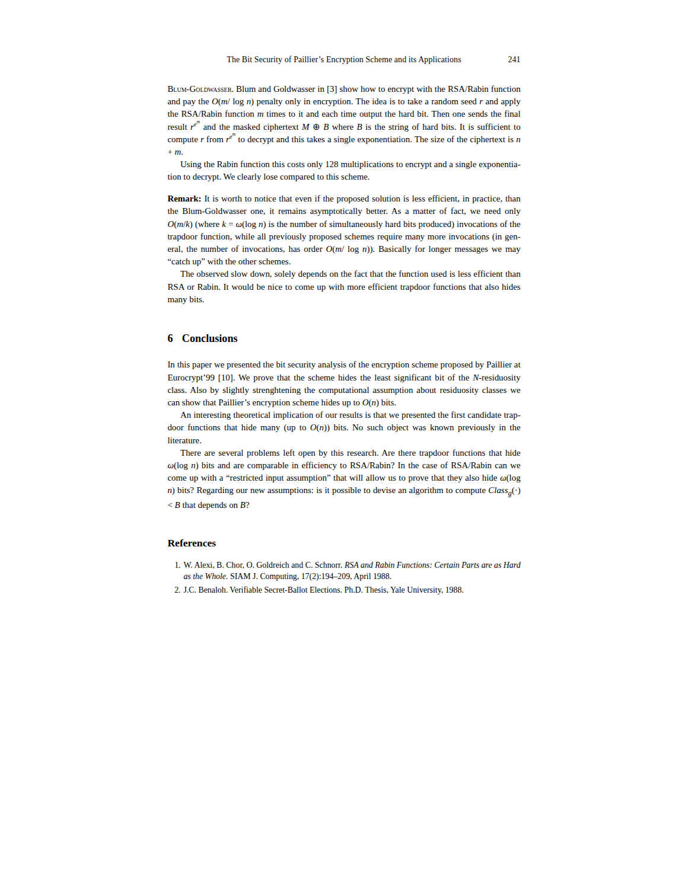The Bit Security of Paillier’s Encryption Scheme and its Applications 241
Blum-Goldwasser. Blum and Goldwasser in [3] show how to encrypt with the RSA/Rabin function and pay the O(m/ log n) penalty only in encryption. The idea is to take a random seed r and apply the RSA/Rabin function m times to it and each time output the hard bit. Then one sends the final result rem and the masked ciphertext M ⊕ B where B is the string of hard bits. It is sufficient to compute r from rem to decrypt and this takes a single exponentiation. The size of the ciphertext is n + m.
Using the Rabin function this costs only 128 multiplications to encrypt and a single exponentiation to decrypt. We clearly lose compared to this scheme.
Remark: It is worth to notice that even if the proposed solution is less efficient, in practice, than the Blum-Goldwasser one, it remains asymptotically better. As a matter of fact, we need only O(m/k) (where k = ω(log n) is the number of simultaneously hard bits produced) invocations of the trapdoor function, while all previously proposed schemes require many more invocations (in general, the number of invocations, has order O(m/ log n)). Basically for longer messages we may “catch up” with the other schemes.
The observed slow down, solely depends on the fact that the function used is less efficient than RSA or Rabin. It would be nice to come up with more efficient trapdoor functions that also hides many bits.
6 Conclusions
In this paper we presented the bit security analysis of the encryption scheme proposed by Paillier at Eurocrypt’99 [10]. We prove that the scheme hides the least significant bit of the N-residuosity class. Also by slightly strenghtening the computational assumption about residuosity classes we can show that Paillier’s encryption scheme hides up to O(n) bits.
An interesting theoretical implication of our results is that we presented the first candidate trapdoor functions that hide many (up to O(n)) bits. No such object was known previously in the literature.
There are several problems left open by this research. Are there trapdoor functions that hide ω(log n) bits and are comparable in efficiency to RSA/Rabin? In the case of RSA/Rabin can we come up with a “restricted input assumption” that will allow us to prove that they also hide ω(log n) bits? Regarding our new assumptions: is it possible to devise an algorithm to compute Classg(·) < B that depends on B?
References
W. Alexi, B. Chor, O. Goldreich and C. Schnorr. RSA and Rabin Functions: Certain Parts are as Hard as the Whole. SIAM J. Computing, 17(2):194–209, April 1988.
J.C. Benaloh. Verifiable Secret-Ballot Elections. Ph.D. Thesis, Yale University, 1988.